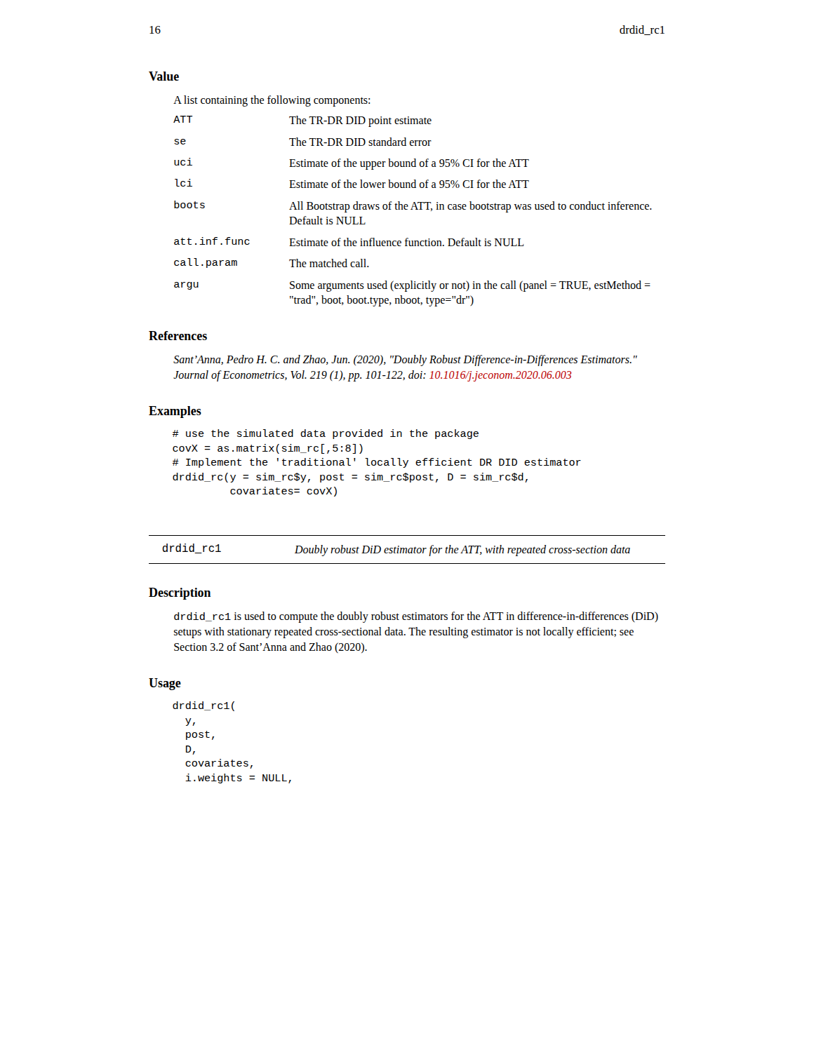16 drdid_rc1
Value
A list containing the following components:
ATT
The TR-DR DID point estimate
se
The TR-DR DID standard error
uci
Estimate of the upper bound of a 95% CI for the ATT
lci
Estimate of the lower bound of a 95% CI for the ATT
boots
All Bootstrap draws of the ATT, in case bootstrap was used to conduct inference. Default is NULL
att.inf.func
Estimate of the influence function. Default is NULL
call.param
The matched call.
argu
Some arguments used (explicitly or not) in the call (panel = TRUE, estMethod = "trad", boot, boot.type, nboot, type="dr")
References
Sant’Anna, Pedro H. C. and Zhao, Jun. (2020), "Doubly Robust Difference-in-Differences Estimators." Journal of Econometrics, Vol. 219 (1), pp. 101-122, doi: 10.1016/j.jeconom.2020.06.003
Examples
# use the simulated data provided in the package
covX = as.matrix(sim_rc[,5:8])
# Implement the 'traditional' locally efficient DR DID estimator
drdid_rc(y = sim_rc$y, post = sim_rc$post, D = sim_rc$d,
         covariates= covX)
drdid_rc1
Doubly robust DiD estimator for the ATT, with repeated cross-section data
Description
drdid_rc1 is used to compute the doubly robust estimators for the ATT in difference-in-differences (DiD) setups with stationary repeated cross-sectional data. The resulting estimator is not locally efficient; see Section 3.2 of Sant’Anna and Zhao (2020).
Usage
drdid_rc1(
  y,
  post,
  D,
  covariates,
  i.weights = NULL,